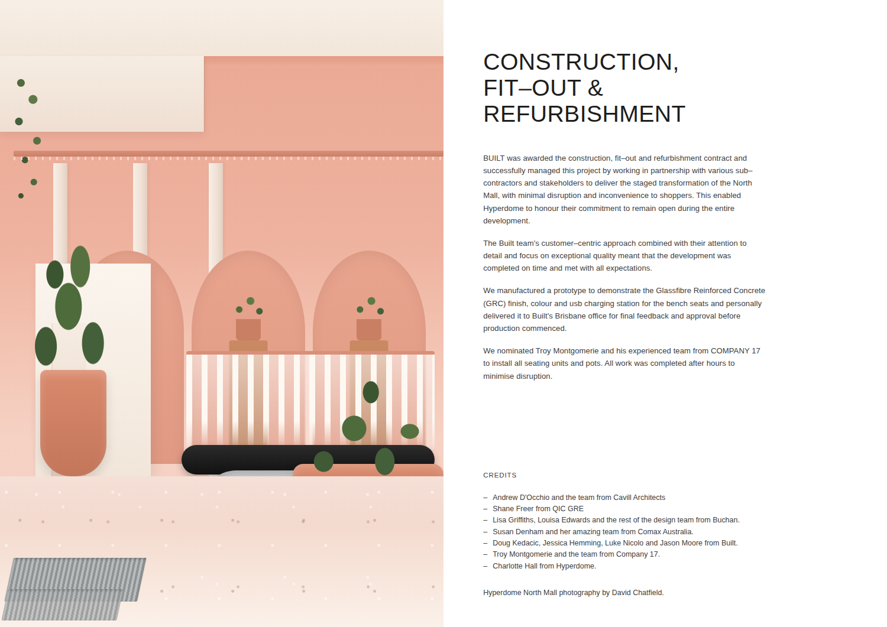Hyperdome North Mall interior.
Construction,
Fit–out &
Refurbishment
BUILT was awarded the construction, fit–out and refurbishment contract and successfully managed this project by working in partnership with various sub–contractors and stakeholders to deliver the staged transformation of the North Mall, with minimal disruption and inconvenience to shoppers. This enabled Hyperdome to honour their commitment to remain open during the entire development.
The Built team's customer–centric approach combined with their attention to detail and focus on exceptional quality meant that the development was completed on time and met with all expectations.
We manufactured a prototype to demonstrate the Glassfibre Reinforced Concrete (GRC) finish, colour and usb charging station for the bench seats and personally delivered it to Built's Brisbane office for final feedback and approval before production commenced.
We nominated Troy Montgomerie and his experienced team from COMPANY 17 to install all seating units and pots. All work was completed after hours to minimise disruption.
Credits
Andrew D'Occhio and the team from Cavill Architects
Shane Freer from QIC GRE
Lisa Griffiths, Louisa Edwards and the rest of the design team from Buchan.
Susan Denham and her amazing team from Comax Australia.
Doug Kedacic, Jessica Hemming, Luke Nicolo and Jason Moore from Built.
Troy Montgomerie and the team from Company 17.
Charlotte Hall from Hyperdome.
Hyperdome North Mall photography by David Chatfield.